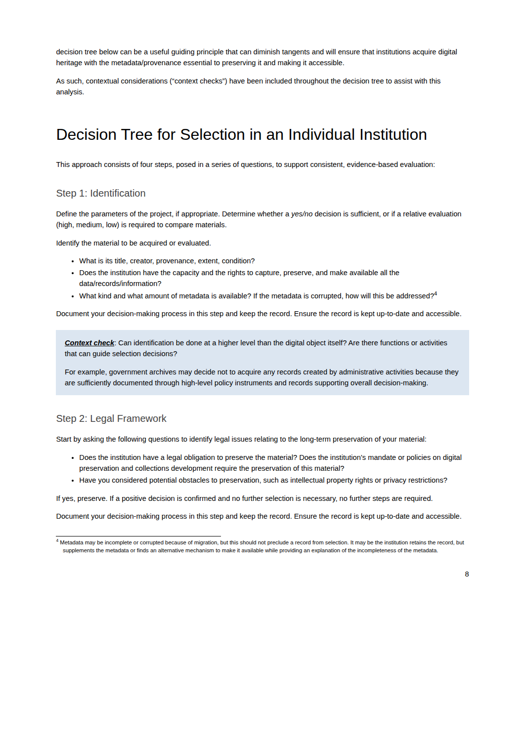decision tree below can be a useful guiding principle that can diminish tangents and will ensure that institutions acquire digital heritage with the metadata/provenance essential to preserving it and making it accessible.
As such, contextual considerations (“context checks”) have been included throughout the decision tree to assist with this analysis.
Decision Tree for Selection in an Individual Institution
This approach consists of four steps, posed in a series of questions, to support consistent, evidence-based evaluation:
Step 1: Identification
Define the parameters of the project, if appropriate. Determine whether a yes/no decision is sufficient, or if a relative evaluation (high, medium, low) is required to compare materials.
Identify the material to be acquired or evaluated.
What is its title, creator, provenance, extent, condition?
Does the institution have the capacity and the rights to capture, preserve, and make available all the data/records/information?
What kind and what amount of metadata is available? If the metadata is corrupted, how will this be addressed?4
Document your decision-making process in this step and keep the record. Ensure the record is kept up-to-date and accessible.
Context check: Can identification be done at a higher level than the digital object itself? Are there functions or activities that can guide selection decisions?
For example, government archives may decide not to acquire any records created by administrative activities because they are sufficiently documented through high-level policy instruments and records supporting overall decision-making.
Step 2: Legal Framework
Start by asking the following questions to identify legal issues relating to the long-term preservation of your material:
Does the institution have a legal obligation to preserve the material? Does the institution’s mandate or policies on digital preservation and collections development require the preservation of this material?
Have you considered potential obstacles to preservation, such as intellectual property rights or privacy restrictions?
If yes, preserve. If a positive decision is confirmed and no further selection is necessary, no further steps are required.
Document your decision-making process in this step and keep the record. Ensure the record is kept up-to-date and accessible.
4 Metadata may be incomplete or corrupted because of migration, but this should not preclude a record from selection. It may be the institution retains the record, but supplements the metadata or finds an alternative mechanism to make it available while providing an explanation of the incompleteness of the metadata.
8